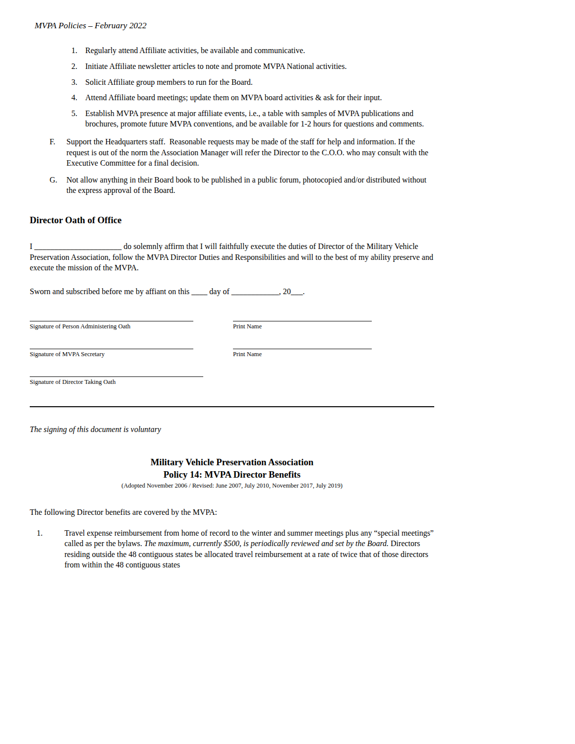MVPA Policies – February 2022
Regularly attend Affiliate activities, be available and communicative.
Initiate Affiliate newsletter articles to note and promote MVPA National activities.
Solicit Affiliate group members to run for the Board.
Attend Affiliate board meetings; update them on MVPA board activities & ask for their input.
Establish MVPA presence at major affiliate events, i.e., a table with samples of MVPA publications and brochures, promote future MVPA conventions, and be available for 1-2 hours for questions and comments.
F. Support the Headquarters staff. Reasonable requests may be made of the staff for help and information. If the request is out of the norm the Association Manager will refer the Director to the C.O.O. who may consult with the Executive Committee for a final decision.
G. Not allow anything in their Board book to be published in a public forum, photocopied and/or distributed without the express approval of the Board.
Director Oath of Office
I ______________________ do solemnly affirm that I will faithfully execute the duties of Director of the Military Vehicle Preservation Association, follow the MVPA Director Duties and Responsibilities and will to the best of my ability preserve and execute the mission of the MVPA.
Sworn and subscribed before me by affiant on this ____ day of ____________, 20___.
Signature of Person Administering Oath
Print Name
Signature of MVPA Secretary
Print Name
Signature of Director Taking Oath
The signing of this document is voluntary
Military Vehicle Preservation Association
Policy 14: MVPA Director Benefits
(Adopted November 2006 / Revised: June 2007, July 2010, November 2017, July 2019)
The following Director benefits are covered by the MVPA:
Travel expense reimbursement from home of record to the winter and summer meetings plus any “special meetings” called as per the bylaws. The maximum, currently $500, is periodically reviewed and set by the Board. Directors residing outside the 48 contiguous states be allocated travel reimbursement at a rate of twice that of those directors from within the 48 contiguous states